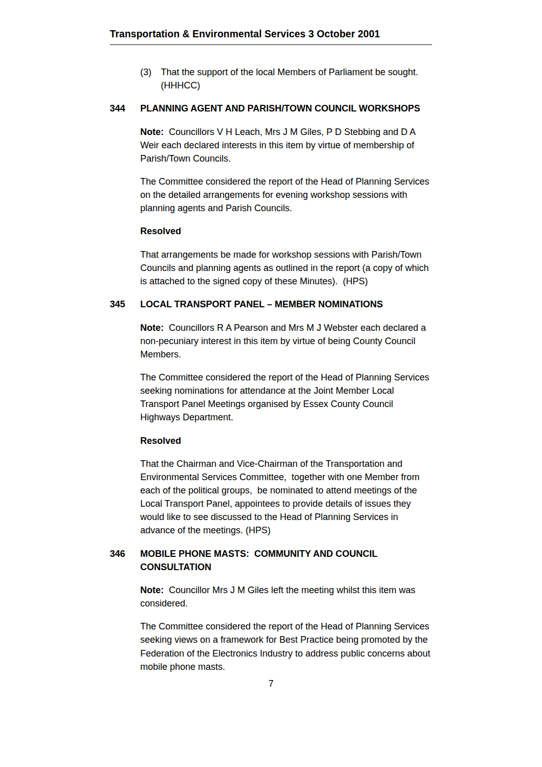Transportation & Environmental Services 3 October 2001
(3)
That the support of the local Members of Parliament be sought. (HHHCC)
344
PLANNING AGENT AND PARISH/TOWN COUNCIL WORKSHOPS
Note: Councillors V H Leach, Mrs J M Giles, P D Stebbing and D A Weir each declared interests in this item by virtue of membership of Parish/Town Councils.
The Committee considered the report of the Head of Planning Services on the detailed arrangements for evening workshop sessions with planning agents and Parish Councils.
Resolved
That arrangements be made for workshop sessions with Parish/Town Councils and planning agents as outlined in the report (a copy of which is attached to the signed copy of these Minutes). (HPS)
345
LOCAL TRANSPORT PANEL – MEMBER NOMINATIONS
Note: Councillors R A Pearson and Mrs M J Webster each declared a non-pecuniary interest in this item by virtue of being County Council Members.
The Committee considered the report of the Head of Planning Services seeking nominations for attendance at the Joint Member Local Transport Panel Meetings organised by Essex County Council Highways Department.
Resolved
That the Chairman and Vice-Chairman of the Transportation and Environmental Services Committee, together with one Member from each of the political groups, be nominated to attend meetings of the Local Transport Panel, appointees to provide details of issues they would like to see discussed to the Head of Planning Services in advance of the meetings. (HPS)
346
MOBILE PHONE MASTS: COMMUNITY AND COUNCIL CONSULTATION
Note: Councillor Mrs J M Giles left the meeting whilst this item was considered.
The Committee considered the report of the Head of Planning Services seeking views on a framework for Best Practice being promoted by the Federation of the Electronics Industry to address public concerns about mobile phone masts.
7